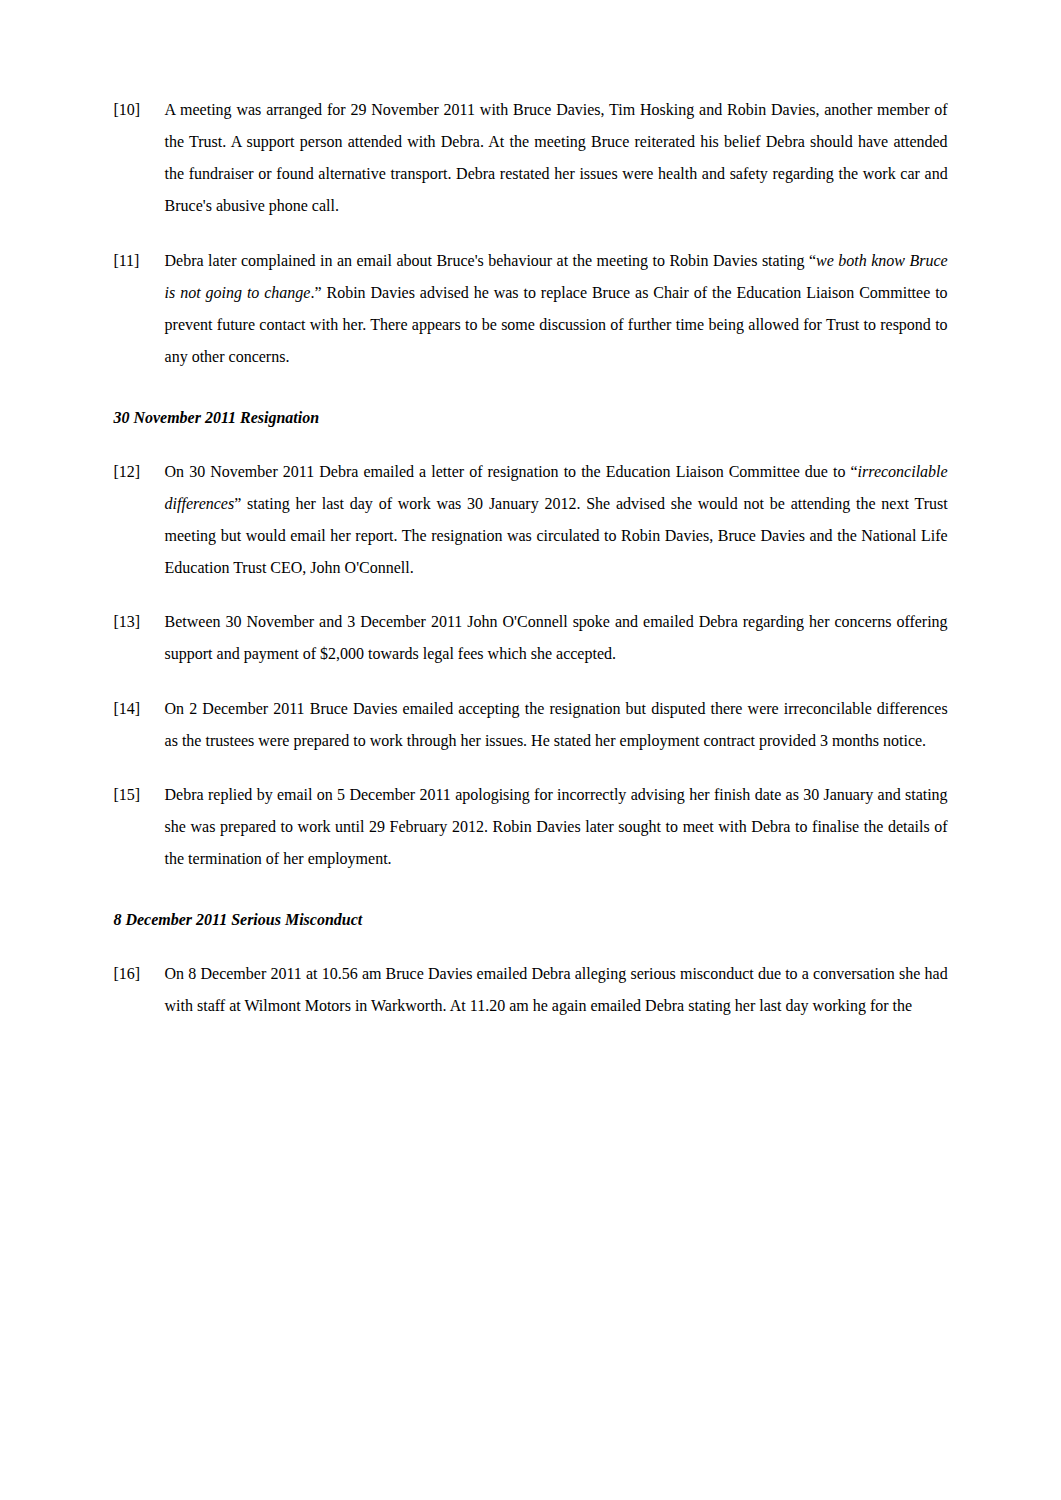[10] A meeting was arranged for 29 November 2011 with Bruce Davies, Tim Hosking and Robin Davies, another member of the Trust. A support person attended with Debra. At the meeting Bruce reiterated his belief Debra should have attended the fundraiser or found alternative transport. Debra restated her issues were health and safety regarding the work car and Bruce's abusive phone call.
[11] Debra later complained in an email about Bruce's behaviour at the meeting to Robin Davies stating “we both know Bruce is not going to change.” Robin Davies advised he was to replace Bruce as Chair of the Education Liaison Committee to prevent future contact with her. There appears to be some discussion of further time being allowed for Trust to respond to any other concerns.
30 November 2011 Resignation
[12] On 30 November 2011 Debra emailed a letter of resignation to the Education Liaison Committee due to “irreconcilable differences” stating her last day of work was 30 January 2012. She advised she would not be attending the next Trust meeting but would email her report. The resignation was circulated to Robin Davies, Bruce Davies and the National Life Education Trust CEO, John O'Connell.
[13] Between 30 November and 3 December 2011 John O'Connell spoke and emailed Debra regarding her concerns offering support and payment of $2,000 towards legal fees which she accepted.
[14] On 2 December 2011 Bruce Davies emailed accepting the resignation but disputed there were irreconcilable differences as the trustees were prepared to work through her issues. He stated her employment contract provided 3 months notice.
[15] Debra replied by email on 5 December 2011 apologising for incorrectly advising her finish date as 30 January and stating she was prepared to work until 29 February 2012. Robin Davies later sought to meet with Debra to finalise the details of the termination of her employment.
8 December 2011 Serious Misconduct
[16] On 8 December 2011 at 10.56 am Bruce Davies emailed Debra alleging serious misconduct due to a conversation she had with staff at Wilmont Motors in Warkworth. At 11.20 am he again emailed Debra stating her last day working for the